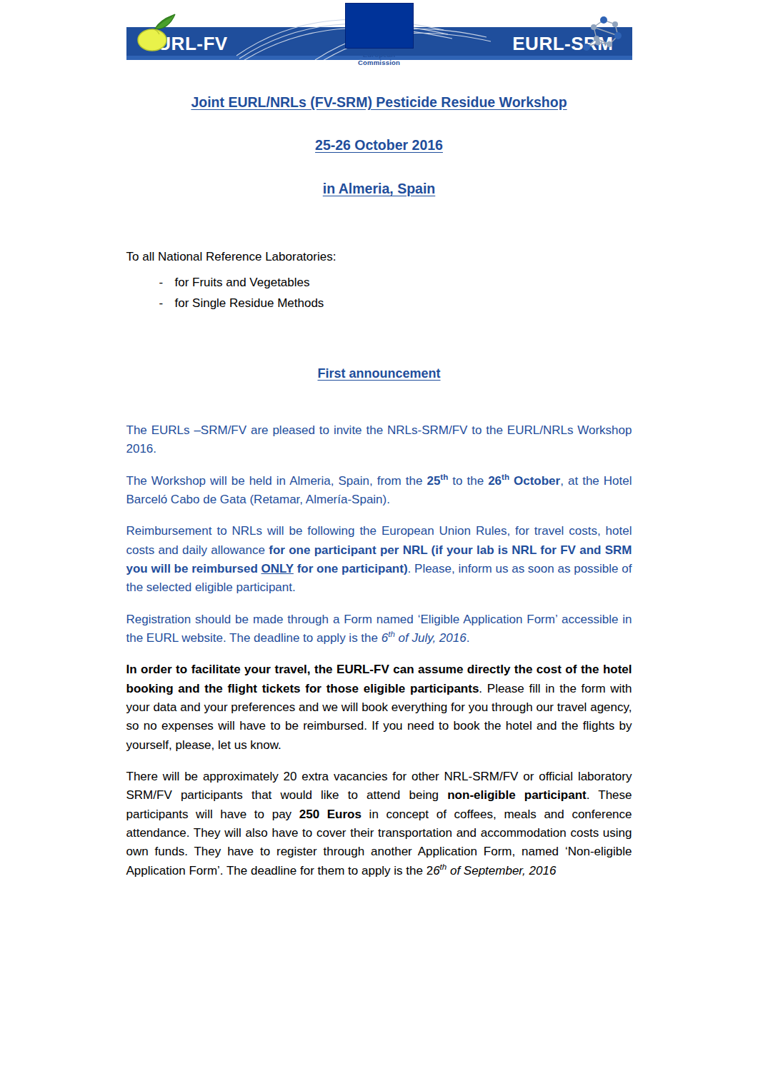EURL-FV EURL-SRM
European
Commission
Joint EURL/NRLs (FV-SRM) Pesticide Residue Workshop
25-26 October 2016
in Almeria, Spain
To all National Reference Laboratories:
for Fruits and Vegetables
for Single Residue Methods
First announcement
The EURLs –SRM/FV are pleased to invite the NRLs-SRM/FV to the EURL/NRLs Workshop 2016.
The Workshop will be held in Almeria, Spain, from the 25th to the 26th October, at the Hotel Barceló Cabo de Gata (Retamar, Almería-Spain).
Reimbursement to NRLs will be following the European Union Rules, for travel costs, hotel costs and daily allowance for one participant per NRL (if your lab is NRL for FV and SRM you will be reimbursed ONLY for one participant). Please, inform us as soon as possible of the selected eligible participant.
Registration should be made through a Form named ‘Eligible Application Form’ accessible in the EURL website. The deadline to apply is the 6th of July, 2016.
In order to facilitate your travel, the EURL-FV can assume directly the cost of the hotel booking and the flight tickets for those eligible participants. Please fill in the form with your data and your preferences and we will book everything for you through our travel agency, so no expenses will have to be reimbursed. If you need to book the hotel and the flights by yourself, please, let us know.
There will be approximately 20 extra vacancies for other NRL-SRM/FV or official laboratory SRM/FV participants that would like to attend being non-eligible participant. These participants will have to pay 250 Euros in concept of coffees, meals and conference attendance. They will also have to cover their transportation and accommodation costs using own funds. They have to register through another Application Form, named ‘Non-eligible Application Form’. The deadline for them to apply is the 26th of September, 2016